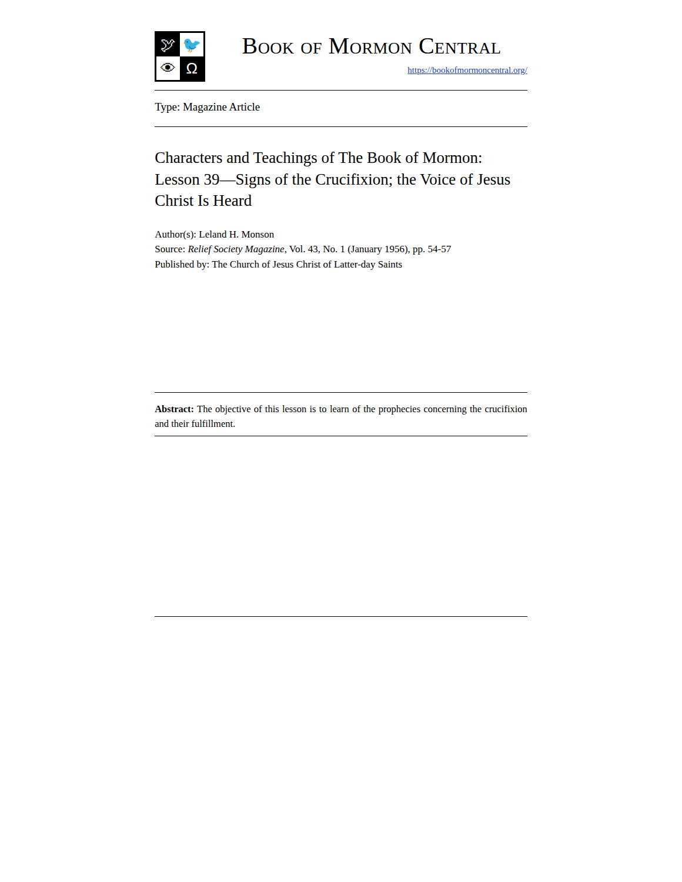🕊🐦👁Ω
Book of Mormon Central
https://bookofmormoncentral.org/
Type: Magazine Article
Characters and Teachings of The Book of Mormon: Lesson 39—Signs of the Crucifixion; the Voice of Jesus Christ Is Heard
Author(s): Leland H. Monson
Source: Relief Society Magazine, Vol. 43, No. 1 (January 1956), pp. 54-57
Published by: The Church of Jesus Christ of Latter-day Saints
Abstract: The objective of this lesson is to learn of the prophecies concerning the crucifixion and their fulfillment.